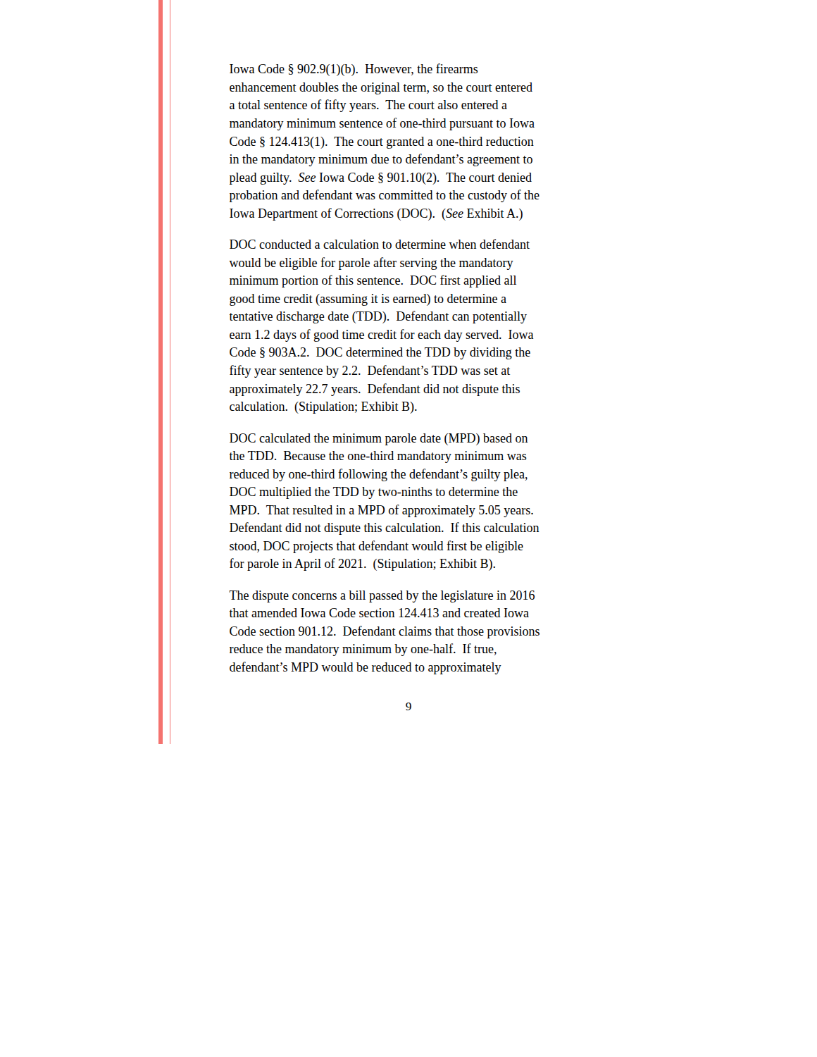Iowa Code § 902.9(1)(b). However, the firearms enhancement doubles the original term, so the court entered a total sentence of fifty years. The court also entered a mandatory minimum sentence of one-third pursuant to Iowa Code § 124.413(1). The court granted a one-third reduction in the mandatory minimum due to defendant’s agreement to plead guilty. See Iowa Code § 901.10(2). The court denied probation and defendant was committed to the custody of the Iowa Department of Corrections (DOC). (See Exhibit A.)
DOC conducted a calculation to determine when defendant would be eligible for parole after serving the mandatory minimum portion of this sentence. DOC first applied all good time credit (assuming it is earned) to determine a tentative discharge date (TDD). Defendant can potentially earn 1.2 days of good time credit for each day served. Iowa Code § 903A.2. DOC determined the TDD by dividing the fifty year sentence by 2.2. Defendant’s TDD was set at approximately 22.7 years. Defendant did not dispute this calculation. (Stipulation; Exhibit B).
DOC calculated the minimum parole date (MPD) based on the TDD. Because the one-third mandatory minimum was reduced by one-third following the defendant’s guilty plea, DOC multiplied the TDD by two-ninths to determine the MPD. That resulted in a MPD of approximately 5.05 years. Defendant did not dispute this calculation. If this calculation stood, DOC projects that defendant would first be eligible for parole in April of 2021. (Stipulation; Exhibit B).
The dispute concerns a bill passed by the legislature in 2016 that amended Iowa Code section 124.413 and created Iowa Code section 901.12. Defendant claims that those provisions reduce the mandatory minimum by one-half. If true, defendant’s MPD would be reduced to approximately
9